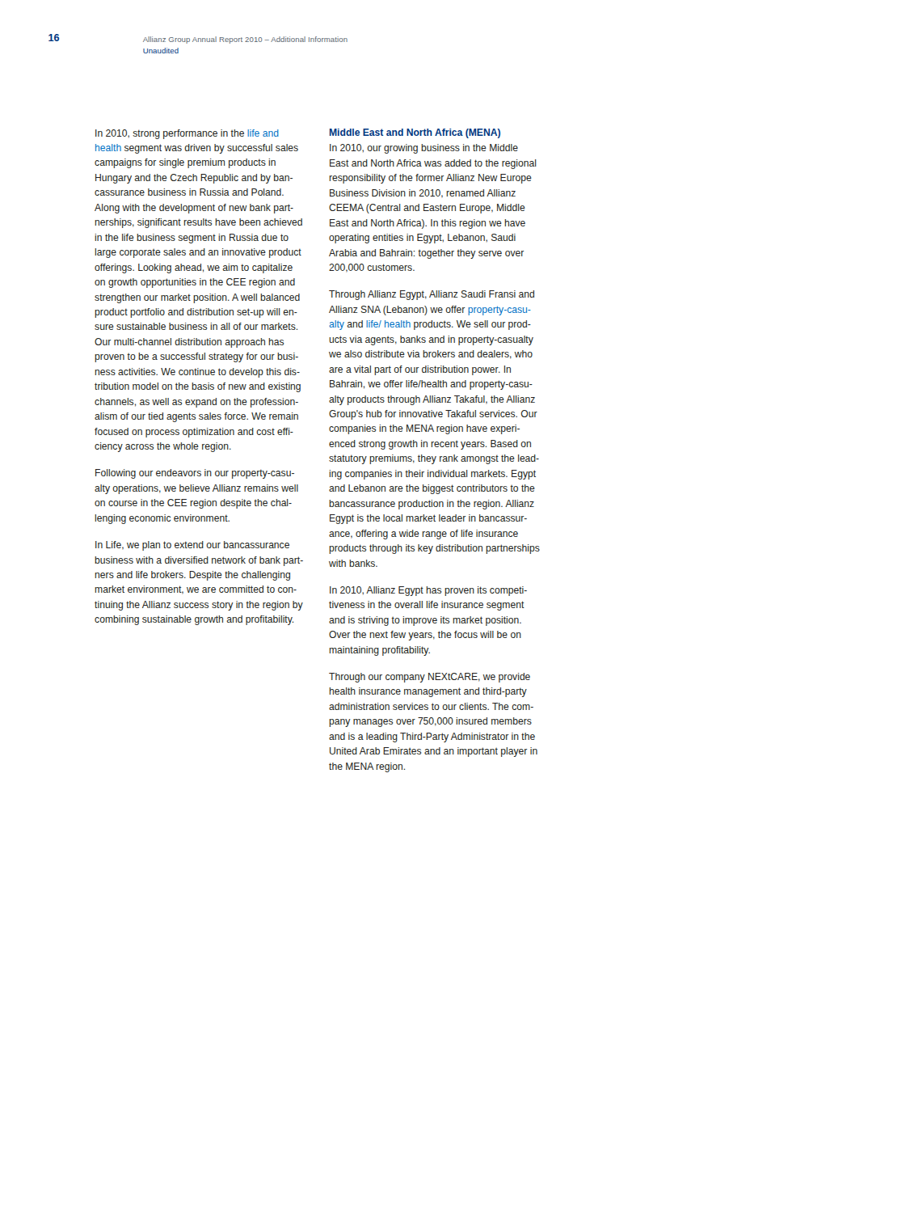16
Allianz Group Annual Report 2010 – Additional Information Unaudited
In 2010, strong performance in the life and health segment was driven by successful sales campaigns for single premium products in Hungary and the Czech Republic and by bancassurance business in Russia and Poland. Along with the development of new bank partnerships, significant results have been achieved in the life business segment in Russia due to large corporate sales and an innovative product offerings. Looking ahead, we aim to capitalize on growth opportunities in the CEE region and strengthen our market position. A well balanced product portfolio and distribution set-up will ensure sustainable business in all of our markets. Our multi-channel distribution approach has proven to be a successful strategy for our business activities. We continue to develop this distribution model on the basis of new and existing channels, as well as expand on the professionalism of our tied agents sales force. We remain focused on process optimization and cost efficiency across the whole region.
Following our endeavors in our property-casualty operations, we believe Allianz remains well on course in the CEE region despite the challenging economic environment.
In Life, we plan to extend our bancassurance business with a diversified network of bank partners and life brokers. Despite the challenging market environment, we are committed to continuing the Allianz success story in the region by combining sustainable growth and profitability.
Middle East and North Africa (MENA)
In 2010, our growing business in the Middle East and North Africa was added to the regional responsibility of the former Allianz New Europe Business Division in 2010, renamed Allianz CEEMA (Central and Eastern Europe, Middle East and North Africa). In this region we have operating entities in Egypt, Lebanon, Saudi Arabia and Bahrain: together they serve over 200,000 customers.
Through Allianz Egypt, Allianz Saudi Fransi and Allianz SNA (Lebanon) we offer property-casualty and life/ health products. We sell our products via agents, banks and in property-casualty we also distribute via brokers and dealers, who are a vital part of our distribution power. In Bahrain, we offer life/health and property-casualty products through Allianz Takaful, the Allianz Group's hub for innovative Takaful services. Our companies in the MENA region have experienced strong growth in recent years. Based on statutory premiums, they rank amongst the leading companies in their individual markets. Egypt and Lebanon are the biggest contributors to the bancassurance production in the region. Allianz Egypt is the local market leader in bancassurance, offering a wide range of life insurance products through its key distribution partnerships with banks.
In 2010, Allianz Egypt has proven its competitiveness in the overall life insurance segment and is striving to improve its market position. Over the next few years, the focus will be on maintaining profitability.
Through our company NEXtCARE, we provide health insurance management and third-party administration services to our clients. The company manages over 750,000 insured members and is a leading Third-Party Administrator in the United Arab Emirates and an important player in the MENA region.